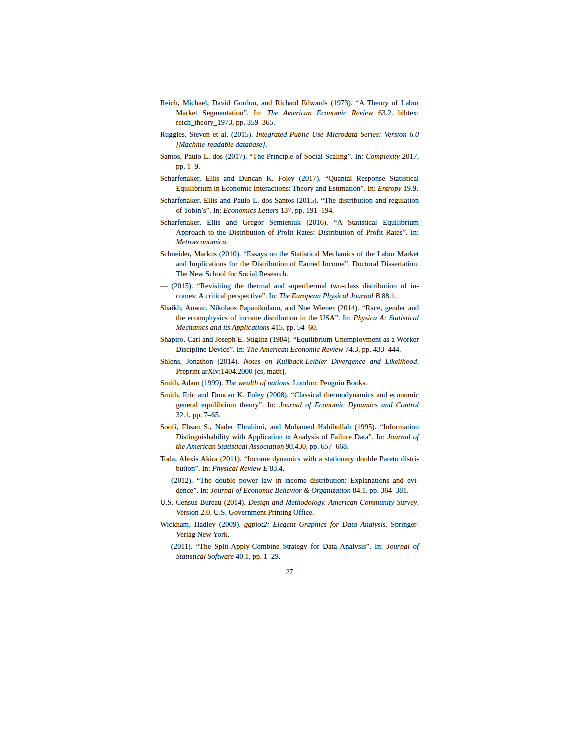Reich, Michael, David Gordon, and Richard Edwards (1973). “A Theory of Labor Market Segmentation”. In: The American Economic Review 63.2. bibtex: reich_theory_1973, pp. 359–365.
Ruggles, Steven et al. (2015). Integrated Public Use Microdata Series: Version 6.0 [Machine-readable database].
Santos, Paulo L. dos (2017). “The Principle of Social Scaling”. In: Complexity 2017, pp. 1–9.
Scharfenaker, Ellis and Duncan K. Foley (2017). “Quantal Response Statistical Equilibrium in Economic Interactions: Theory and Estimation”. In: Entropy 19.9.
Scharfenaker, Ellis and Paulo L. dos Santos (2015). “The distribution and regulation of Tobin’s”. In: Economics Letters 137, pp. 191–194.
Scharfenaker, Ellis and Gregor Semieniuk (2016). “A Statistical Equilibrium Approach to the Distribution of Profit Rates: Distribution of Profit Rates”. In: Metroeconomica.
Schneider, Markus (2010). “Essays on the Statistical Mechanics of the Labor Market and Implications for the Distribution of Earned Income”. Doctoral Dissertation. The New School for Social Research.
— (2015). “Revisiting the thermal and superthermal two-class distribution of incomes: A critical perspective”. In: The European Physical Journal B 88.1.
Shaikh, Anwar, Nikolaos Papanikolaou, and Noe Wiener (2014). “Race, gender and the econophysics of income distribution in the USA”. In: Physica A: Statistical Mechanics and its Applications 415, pp. 54–60.
Shapiro, Carl and Joseph E. Stiglitz (1984). “Equilibrium Unemployment as a Worker Discipline Device”. In: The American Economic Review 74.3, pp. 433–444.
Shlens, Jonathon (2014). Notes on Kullback-Leibler Divergence and Likelihood. Preprint arXiv:1404.2000 [cs, math].
Smith, Adam (1999). The wealth of nations. London: Penguin Books.
Smith, Eric and Duncan K. Foley (2008). “Classical thermodynamics and economic general equilibrium theory”. In: Journal of Economic Dynamics and Control 32.1, pp. 7–65.
Soofi, Ehsan S., Nader Ebrahimi, and Mohamed Habibullah (1995). “Information Distinguishability with Application to Analysis of Failure Data”. In: Journal of the American Statistical Association 90.430, pp. 657–668.
Toda, Alexis Akira (2011). “Income dynamics with a stationary double Pareto distribution”. In: Physical Review E 83.4.
— (2012). “The double power law in income distribution: Explanations and evidence”. In: Journal of Economic Behavior & Organization 84.1, pp. 364–381.
U.S. Census Bureau (2014). Design and Methodology. American Community Survey. Version 2.0. U.S. Government Printing Office.
Wickham, Hadley (2009). ggplot2: Elegant Graphics for Data Analysis. Springer-Verlag New York.
— (2011). “The Split-Apply-Combine Strategy for Data Analysis”. In: Journal of Statistical Software 40.1, pp. 1–29.
27